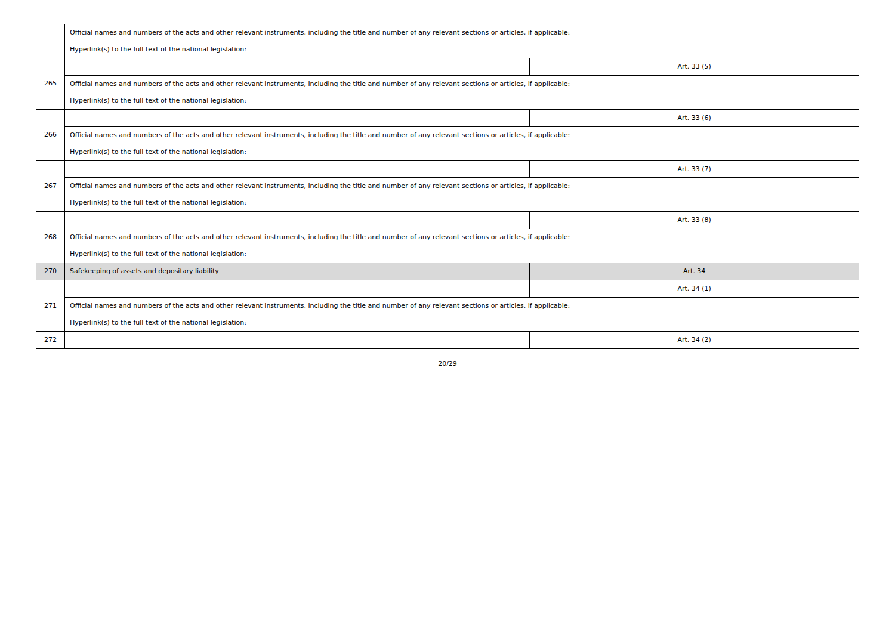| | Official names and numbers of the acts and other relevant instruments, including the title and number of any relevant sections or articles, if applicable: Hyperlink(s) to the full text of the national legislation: |
| 265 | | Art. 33 (5) |
| Official names and numbers of the acts and other relevant instruments, including the title and number of any relevant sections or articles, if applicable: Hyperlink(s) to the full text of the national legislation: |
| 266 | | Art. 33 (6) |
| Official names and numbers of the acts and other relevant instruments, including the title and number of any relevant sections or articles, if applicable: Hyperlink(s) to the full text of the national legislation: |
| 267 | | Art. 33 (7) |
| Official names and numbers of the acts and other relevant instruments, including the title and number of any relevant sections or articles, if applicable: Hyperlink(s) to the full text of the national legislation: |
| 268 | | Art. 33 (8) |
| Official names and numbers of the acts and other relevant instruments, including the title and number of any relevant sections or articles, if applicable: Hyperlink(s) to the full text of the national legislation: |
| 270 | Safekeeping of assets and depositary liability | Art. 34 |
| 271 | | Art. 34 (1) |
| Official names and numbers of the acts and other relevant instruments, including the title and number of any relevant sections or articles, if applicable: Hyperlink(s) to the full text of the national legislation: |
| 272 | | Art. 34 (2) |
20/29